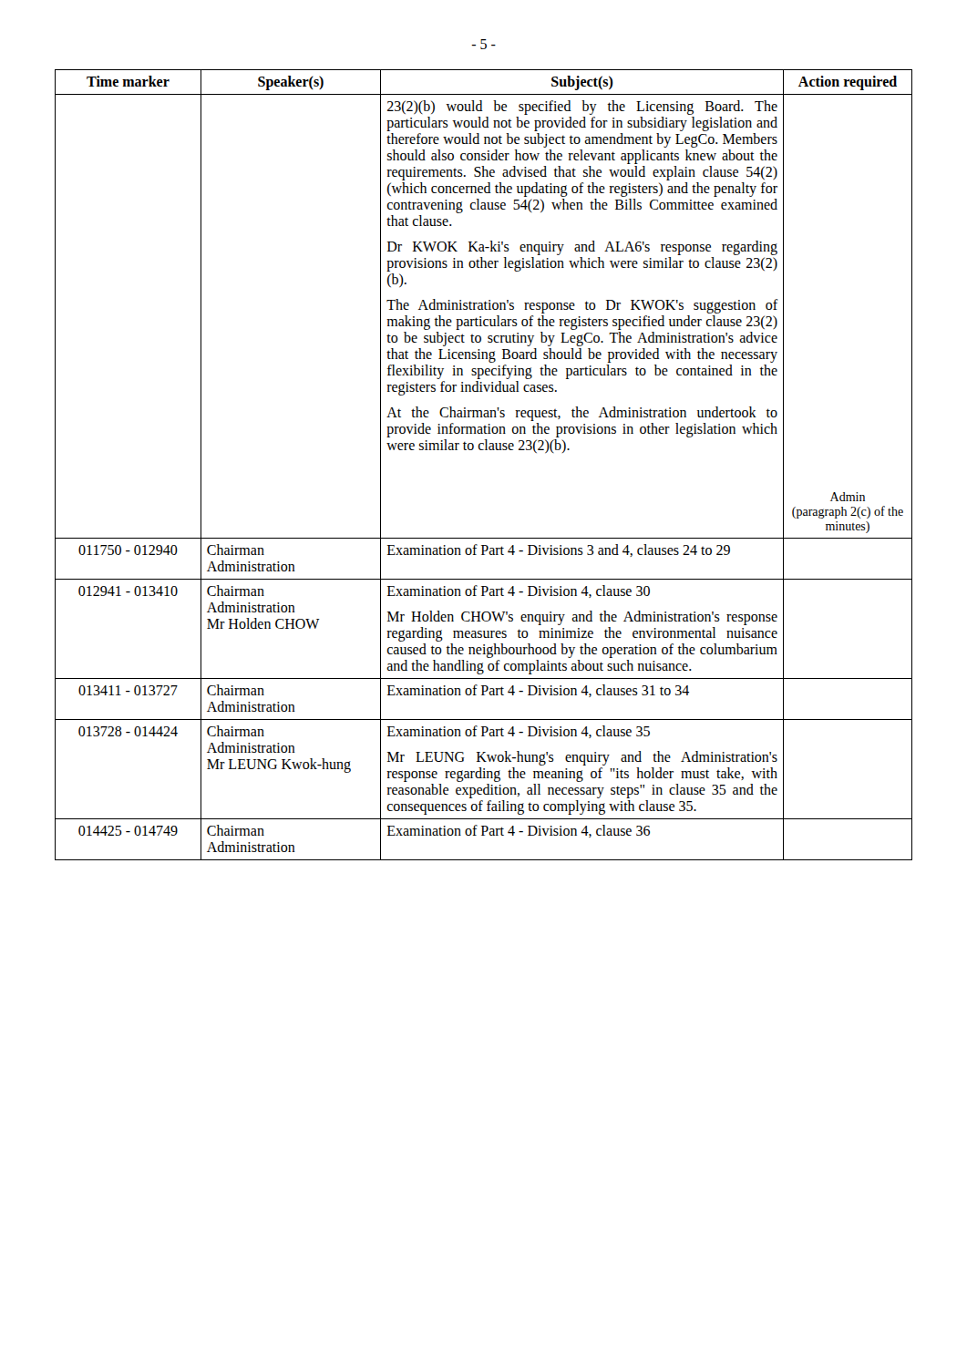- 5 -
| Time marker | Speaker(s) | Subject(s) | Action required |
| --- | --- | --- | --- |
| | | 23(2)(b) would be specified by the Licensing Board. The particulars would not be provided for in subsidiary legislation and therefore would not be subject to amendment by LegCo. Members should also consider how the relevant applicants knew about the requirements. She advised that she would explain clause 54(2) (which concerned the updating of the registers) and the penalty for contravening clause 54(2) when the Bills Committee examined that clause. Dr KWOK Ka-ki's enquiry and ALA6's response regarding provisions in other legislation which were similar to clause 23(2)(b). The Administration's response to Dr KWOK's suggestion of making the particulars of the registers specified under clause 23(2) to be subject to scrutiny by LegCo. The Administration's advice that the Licensing Board should be provided with the necessary flexibility in specifying the particulars to be contained in the registers for individual cases. At the Chairman's request, the Administration undertook to provide information on the provisions in other legislation which were similar to clause 23(2)(b). | Admin (paragraph 2(c) of the minutes) |
| 011750 - 012940 | Chairman Administration | Examination of Part 4 - Divisions 3 and 4, clauses 24 to 29 | |
| 012941 - 013410 | Chairman Administration Mr Holden CHOW | Examination of Part 4 - Division 4, clause 30 Mr Holden CHOW's enquiry and the Administration's response regarding measures to minimize the environmental nuisance caused to the neighbourhood by the operation of the columbarium and the handling of complaints about such nuisance. | |
| 013411 - 013727 | Chairman Administration | Examination of Part 4 - Division 4, clauses 31 to 34 | |
| 013728 - 014424 | Chairman Administration Mr LEUNG Kwok-hung | Examination of Part 4 - Division 4, clause 35 Mr LEUNG Kwok-hung's enquiry and the Administration's response regarding the meaning of "its holder must take, with reasonable expedition, all necessary steps" in clause 35 and the consequences of failing to complying with clause 35. | |
| 014425 - 014749 | Chairman Administration | Examination of Part 4 - Division 4, clause 36 | |